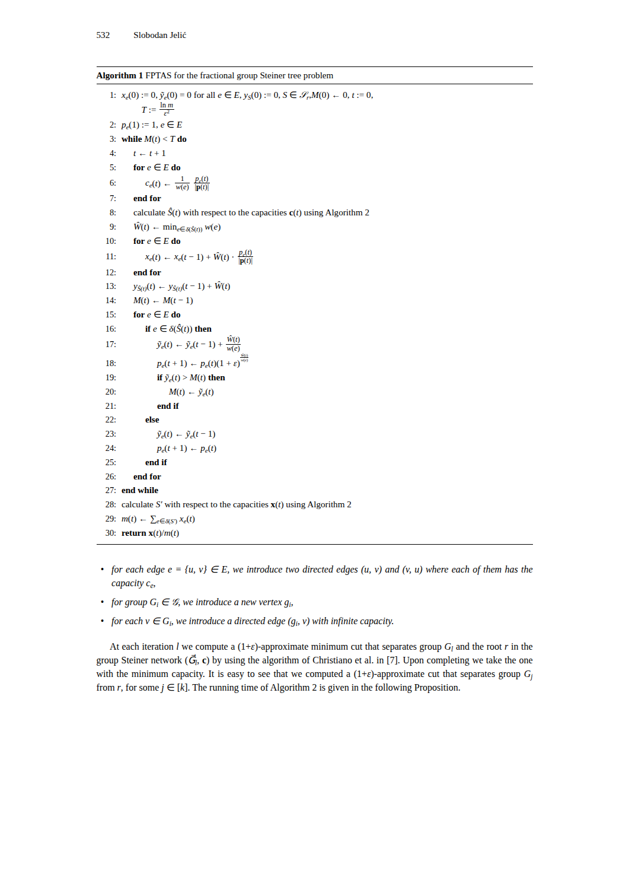532 Slobodan Jelić
Algorithm 1 FPTAS for the fractional group Steiner tree problem
xe(0) := 0, ỹe(0) = 0 for all e ∈ E, yS(0) := 0, S ∈ 𝒮r,M(0) ← 0, t := 0, T := ln m ε2
pe(1) := 1, e ∈ E
while M(t) < T do
t ← t + 1
for e ∈ E do
ce(t) ← 1 w(e) pe(t)|p(t)|
end for
calculate Ŝ(t) with respect to the capacities c(t) using Algorithm 2
Ŵ(t) ← mine∈δ(Ŝ(t)) w(e)
for e ∈ E do
xe(t) ← xe(t − 1) + Ŵ(t) · pe(t)|p(t)|
end for
yŜ(t)(t) ← yŜ(t)(t − 1) + Ŵ(t)
M(t) ← M(t − 1)
for e ∈ E do
if e ∈ δ(Ŝ(t)) then
ỹe(t) ← ỹe(t − 1) + Ŵ(t) w(e)
pe(t + 1) ← pe(t)(1 + ε)Ŵ(t) w(e)
if ỹe(t) > M(t) then
M(t) ← ỹe(t)
end if
else
ỹe(t) ← ỹe(t − 1)
pe(t + 1) ← pe(t)
end if
end for
end while
calculate S′ with respect to the capacities x(t) using Algorithm 2
m(t) ← ∑e∈δ(S′) xe(t)
return x(t)/m(t)
for each edge e = {u, v} ∈ E, we introduce two directed edges (u, v) and (v, u) where each of them has the capacity ce,
for group Gi ∈ 𝒢, we introduce a new vertex gi,
for each v ∈ Gi, we introduce a directed edge (gi, v) with infinite capacity.
At each iteration l we compute a (1+ε)-approximate minimum cut that separates group Gl and the root r in the group Steiner network (G⃗l, c) by using the algorithm of Christiano et al. in [7]. Upon completing we take the one with the minimum capacity. It is easy to see that we computed a (1+ε)-approximate cut that separates group Gj from r, for some j ∈ [k]. The running time of Algorithm 2 is given in the following Proposition.